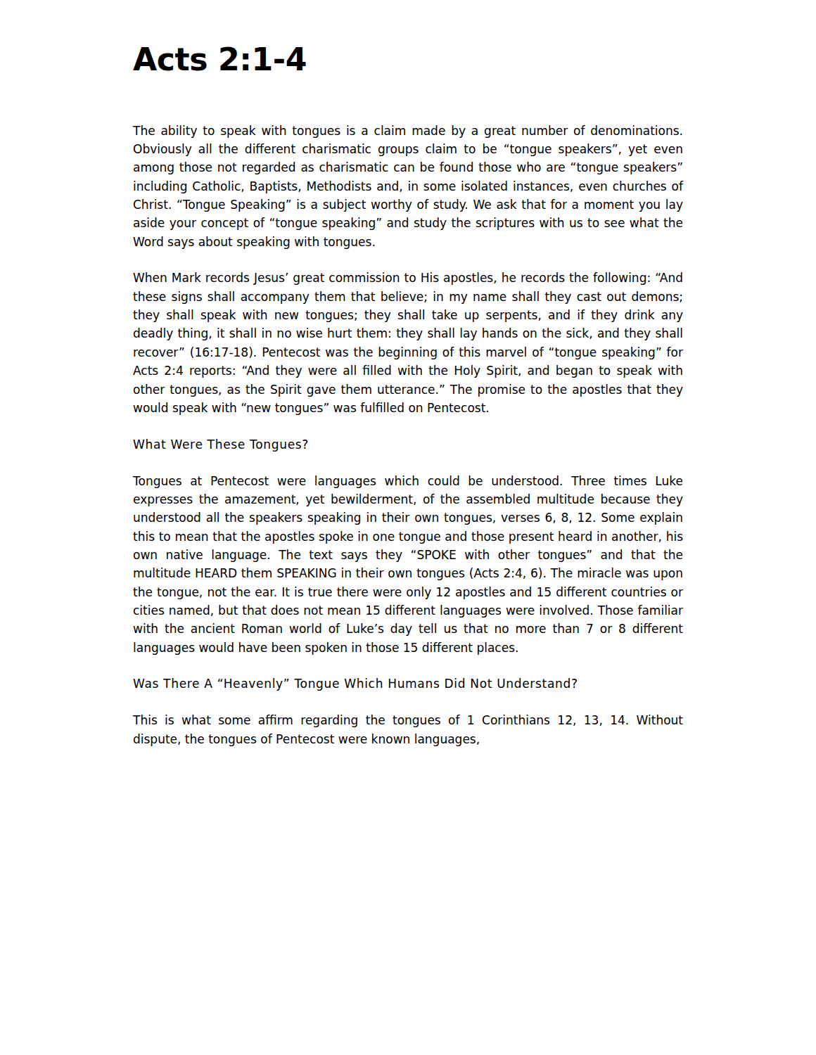Acts 2:1-4
The ability to speak with tongues is a claim made by a great number of denominations. Obviously all the different charismatic groups claim to be “tongue speakers”, yet even among those not regarded as charismatic can be found those who are “tongue speakers” including Catholic, Baptists, Methodists and, in some isolated instances, even churches of Christ. “Tongue Speaking” is a subject worthy of study. We ask that for a moment you lay aside your concept of “tongue speaking” and study the scriptures with us to see what the Word says about speaking with tongues.
When Mark records Jesus’ great commission to His apostles, he records the following: “And these signs shall accompany them that believe; in my name shall they cast out demons; they shall speak with new tongues; they shall take up serpents, and if they drink any deadly thing, it shall in no wise hurt them: they shall lay hands on the sick, and they shall recover” (16:17-18). Pentecost was the beginning of this marvel of “tongue speaking” for Acts 2:4 reports: “And they were all filled with the Holy Spirit, and began to speak with other tongues, as the Spirit gave them utterance.” The promise to the apostles that they would speak with “new tongues” was fulfilled on Pentecost.
What Were These Tongues?
Tongues at Pentecost were languages which could be understood. Three times Luke expresses the amazement, yet bewilderment, of the assembled multitude because they understood all the speakers speaking in their own tongues, verses 6, 8, 12. Some explain this to mean that the apostles spoke in one tongue and those present heard in another, his own native language. The text says they “SPOKE with other tongues” and that the multitude HEARD them SPEAKING in their own tongues (Acts 2:4, 6). The miracle was upon the tongue, not the ear. It is true there were only 12 apostles and 15 different countries or cities named, but that does not mean 15 different languages were involved. Those familiar with the ancient Roman world of Luke’s day tell us that no more than 7 or 8 different languages would have been spoken in those 15 different places.
Was There A “Heavenly” Tongue Which Humans Did Not Understand?
This is what some affirm regarding the tongues of 1 Corinthians 12, 13, 14. Without dispute, the tongues of Pentecost were known languages,